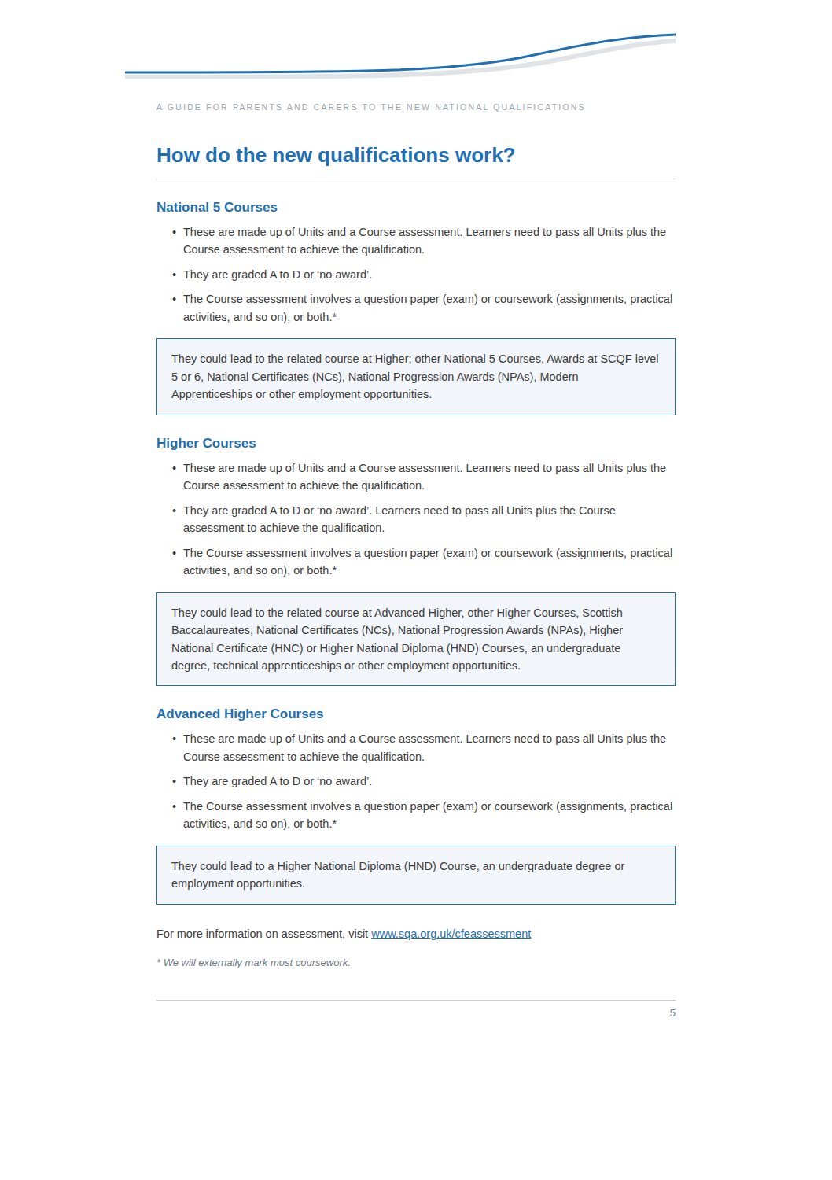A guide for parents and carers to the new National Qualifications
How do the new qualifications work?
National 5 Courses
These are made up of Units and a Course assessment. Learners need to pass all Units plus the Course assessment to achieve the qualification.
They are graded A to D or ‘no award’.
The Course assessment involves a question paper (exam) or coursework (assignments, practical activities, and so on), or both.*
They could lead to the related course at Higher; other National 5 Courses, Awards at SCQF level 5 or 6, National Certificates (NCs), National Progression Awards (NPAs), Modern Apprenticeships or other employment opportunities.
Higher Courses
These are made up of Units and a Course assessment. Learners need to pass all Units plus the Course assessment to achieve the qualification.
They are graded A to D or ‘no award’. Learners need to pass all Units plus the Course assessment to achieve the qualification.
The Course assessment involves a question paper (exam) or coursework (assignments, practical activities, and so on), or both.*
They could lead to the related course at Advanced Higher, other Higher Courses, Scottish Baccalaureates, National Certificates (NCs), National Progression Awards (NPAs), Higher National Certificate (HNC) or Higher National Diploma (HND) Courses, an undergraduate degree, technical apprenticeships or other employment opportunities.
Advanced Higher Courses
These are made up of Units and a Course assessment. Learners need to pass all Units plus the Course assessment to achieve the qualification.
They are graded A to D or ‘no award’.
The Course assessment involves a question paper (exam) or coursework (assignments, practical activities, and so on), or both.*
They could lead to a Higher National Diploma (HND) Course, an undergraduate degree or employment opportunities.
For more information on assessment, visit www.sqa.org.uk/cfeassessment
* We will externally mark most coursework.
5